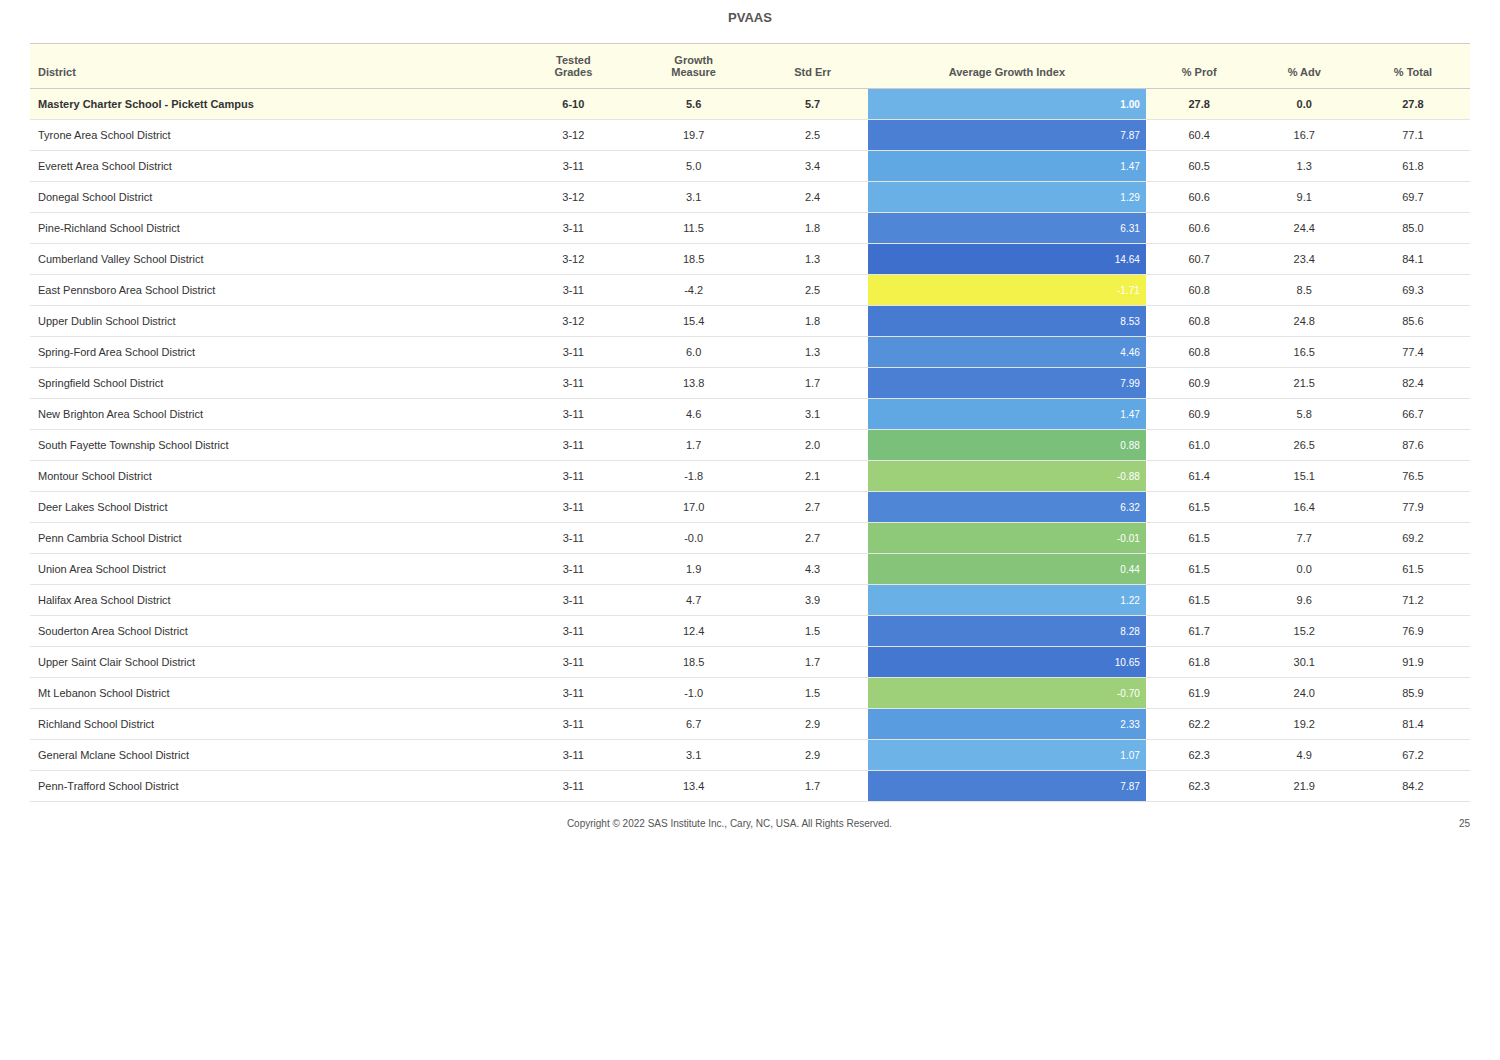PVAAS
| District | Tested Grades | Growth Measure | Std Err | Average Growth Index | % Prof | % Adv | % Total |
| --- | --- | --- | --- | --- | --- | --- | --- |
| Mastery Charter School - Pickett Campus | 6-10 | 5.6 | 5.7 | 1.00 | 27.8 | 0.0 | 27.8 |
| Tyrone Area School District | 3-12 | 19.7 | 2.5 | 7.87 | 60.4 | 16.7 | 77.1 |
| Everett Area School District | 3-11 | 5.0 | 3.4 | 1.47 | 60.5 | 1.3 | 61.8 |
| Donegal School District | 3-12 | 3.1 | 2.4 | 1.29 | 60.6 | 9.1 | 69.7 |
| Pine-Richland School District | 3-11 | 11.5 | 1.8 | 6.31 | 60.6 | 24.4 | 85.0 |
| Cumberland Valley School District | 3-12 | 18.5 | 1.3 | 14.64 | 60.7 | 23.4 | 84.1 |
| East Pennsboro Area School District | 3-11 | -4.2 | 2.5 | -1.71 | 60.8 | 8.5 | 69.3 |
| Upper Dublin School District | 3-12 | 15.4 | 1.8 | 8.53 | 60.8 | 24.8 | 85.6 |
| Spring-Ford Area School District | 3-11 | 6.0 | 1.3 | 4.46 | 60.8 | 16.5 | 77.4 |
| Springfield School District | 3-11 | 13.8 | 1.7 | 7.99 | 60.9 | 21.5 | 82.4 |
| New Brighton Area School District | 3-11 | 4.6 | 3.1 | 1.47 | 60.9 | 5.8 | 66.7 |
| South Fayette Township School District | 3-11 | 1.7 | 2.0 | 0.88 | 61.0 | 26.5 | 87.6 |
| Montour School District | 3-11 | -1.8 | 2.1 | -0.88 | 61.4 | 15.1 | 76.5 |
| Deer Lakes School District | 3-11 | 17.0 | 2.7 | 6.32 | 61.5 | 16.4 | 77.9 |
| Penn Cambria School District | 3-11 | -0.0 | 2.7 | -0.01 | 61.5 | 7.7 | 69.2 |
| Union Area School District | 3-11 | 1.9 | 4.3 | 0.44 | 61.5 | 0.0 | 61.5 |
| Halifax Area School District | 3-11 | 4.7 | 3.9 | 1.22 | 61.5 | 9.6 | 71.2 |
| Souderton Area School District | 3-11 | 12.4 | 1.5 | 8.28 | 61.7 | 15.2 | 76.9 |
| Upper Saint Clair School District | 3-11 | 18.5 | 1.7 | 10.65 | 61.8 | 30.1 | 91.9 |
| Mt Lebanon School District | 3-11 | -1.0 | 1.5 | -0.70 | 61.9 | 24.0 | 85.9 |
| Richland School District | 3-11 | 6.7 | 2.9 | 2.33 | 62.2 | 19.2 | 81.4 |
| General Mclane School District | 3-11 | 3.1 | 2.9 | 1.07 | 62.3 | 4.9 | 67.2 |
| Penn-Trafford School District | 3-11 | 13.4 | 1.7 | 7.87 | 62.3 | 21.9 | 84.2 |
Copyright © 2022 SAS Institute Inc., Cary, NC, USA. All Rights Reserved. 25